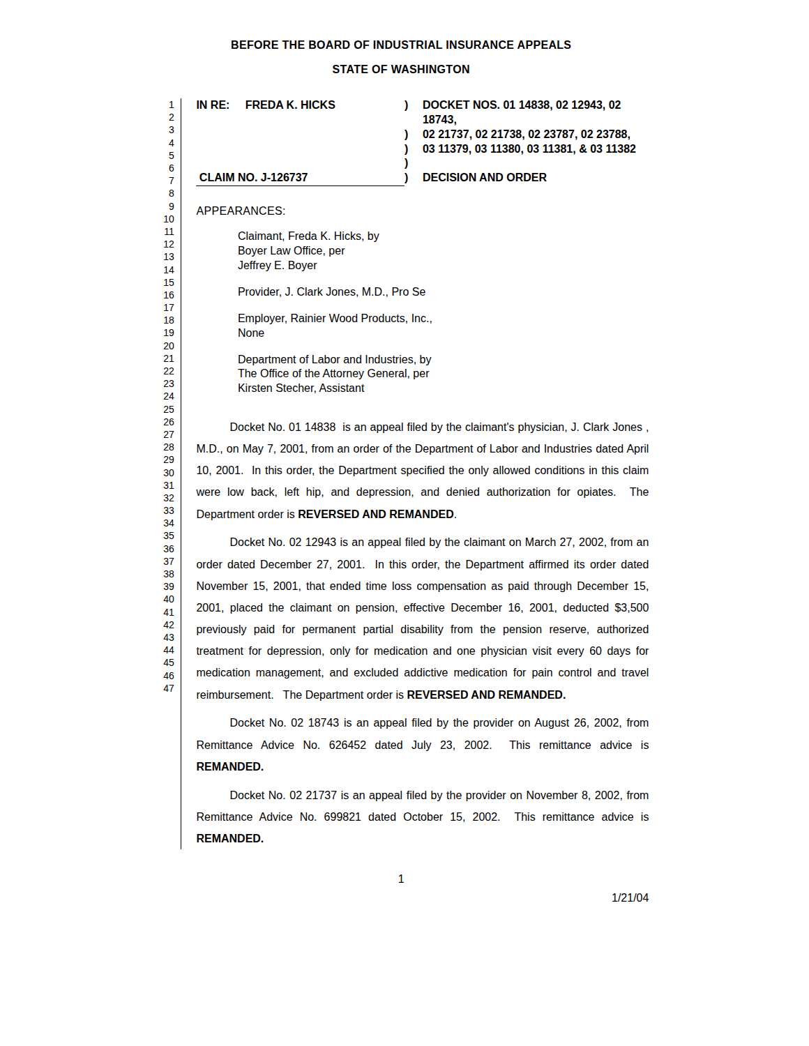BEFORE THE BOARD OF INDUSTRIAL INSURANCE APPEALS
STATE OF WASHINGTON
1
2
3
4
5
6
7
8
9
10
11
12
13
14
15
16
17
18
19
20
21
22
23
24
25
26
27
28
29
30
31
32
33
34
35
36
37
38
39
40
41
42
43
44
45
46
47
| IN RE: FREDA K. HICKS | ) | DOCKET NOS. 01 14838, 02 12943, 02 18743, |
| | ) | 02 21737, 02 21738, 02 23787, 02 23788, |
| | ) | 03 11379, 03 11380, 03 11381, & 03 11382 |
| | ) | |
| CLAIM NO. J-126737 | ) | DECISION AND ORDER |
APPEARANCES:
Claimant, Freda K. Hicks, by
Boyer Law Office, per
Jeffrey E. Boyer
Provider, J. Clark Jones, M.D., Pro Se
Employer, Rainier Wood Products, Inc.,
None
Department of Labor and Industries, by
The Office of the Attorney General, per
Kirsten Stecher, Assistant
Docket No. 01 14838 is an appeal filed by the claimant's physician, J. Clark Jones , M.D., on May 7, 2001, from an order of the Department of Labor and Industries dated April 10, 2001. In this order, the Department specified the only allowed conditions in this claim were low back, left hip, and depression, and denied authorization for opiates. The Department order is REVERSED AND REMANDED.
Docket No. 02 12943 is an appeal filed by the claimant on March 27, 2002, from an order dated December 27, 2001. In this order, the Department affirmed its order dated November 15, 2001, that ended time loss compensation as paid through December 15, 2001, placed the claimant on pension, effective December 16, 2001, deducted $3,500 previously paid for permanent partial disability from the pension reserve, authorized treatment for depression, only for medication and one physician visit every 60 days for medication management, and excluded addictive medication for pain control and travel reimbursement. The Department order is REVERSED AND REMANDED.
Docket No. 02 18743 is an appeal filed by the provider on August 26, 2002, from Remittance Advice No. 626452 dated July 23, 2002. This remittance advice is REMANDED.
Docket No. 02 21737 is an appeal filed by the provider on November 8, 2002, from Remittance Advice No. 699821 dated October 15, 2002. This remittance advice is REMANDED.
1
1/21/04